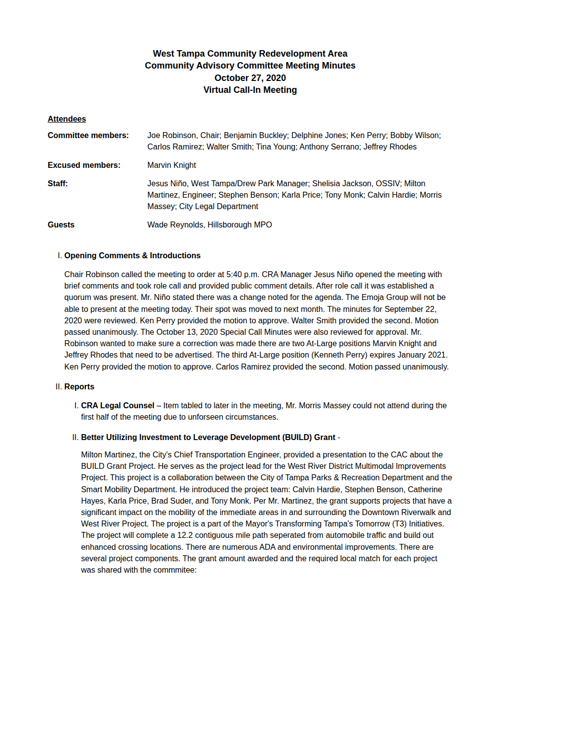West Tampa Community Redevelopment Area
Community Advisory Committee Meeting Minutes
October 27, 2020
Virtual Call-In Meeting
Attendees
| Committee members: | Joe Robinson, Chair; Benjamin Buckley; Delphine Jones; Ken Perry; Bobby Wilson; Carlos Ramirez; Walter Smith; Tina Young; Anthony Serrano; Jeffrey Rhodes |
| Excused members: | Marvin Knight |
| Staff: | Jesus Niño, West Tampa/Drew Park Manager; Shelisia Jackson, OSSIV; Milton Martinez, Engineer; Stephen Benson; Karla Price; Tony Monk; Calvin Hardie; Morris Massey; City Legal Department |
| Guests | Wade Reynolds, Hillsborough MPO |
Opening Comments & Introductions
Chair Robinson called the meeting to order at 5:40 p.m. CRA Manager Jesus Niño opened the meeting with brief comments and took role call and provided public comment details. After role call it was established a quorum was present. Mr. Niño stated there was a change noted for the agenda. The Emoja Group will not be able to present at the meeting today. Their spot was moved to next month. The minutes for September 22, 2020 were reviewed. Ken Perry provided the motion to approve. Walter Smith provided the second. Motion passed unanimously. The October 13, 2020 Special Call Minutes were also reviewed for approval. Mr. Robinson wanted to make sure a correction was made there are two At-Large positions Marvin Knight and Jeffrey Rhodes that need to be advertised. The third At-Large position (Kenneth Perry) expires January 2021. Ken Perry provided the motion to approve. Carlos Ramirez provided the second. Motion passed unanimously.
Reports
CRA Legal Counsel
– Item tabled to later in the meeting, Mr. Morris Massey could not attend during the first half of the meeting due to unforseen circumstances.
Better Utilizing Investment to Leverage Development (BUILD) Grant
-
Milton Martinez, the City's Chief Transportation Engineer, provided a presentation to the CAC about the BUILD Grant Project. He serves as the project lead for the West River District Multimodal Improvements Project. This project is a collaboration between the City of Tampa Parks & Recreation Department and the Smart Mobility Department. He introduced the project team: Calvin Hardie, Stephen Benson, Catherine Hayes, Karla Price, Brad Suder, and Tony Monk. Per Mr. Martinez, the grant supports projects that have a significant impact on the mobility of the immediate areas in and surrounding the Downtown Riverwalk and West River Project. The project is a part of the Mayor's Transforming Tampa's Tomorrow (T3) Initiatives. The project will complete a 12.2 contiguous mile path seperated from automobile traffic and build out enhanced crossing locations. There are numerous ADA and environmental improvements. There are several project components. The grant amount awarded and the required local match for each project was shared with the commmitee: